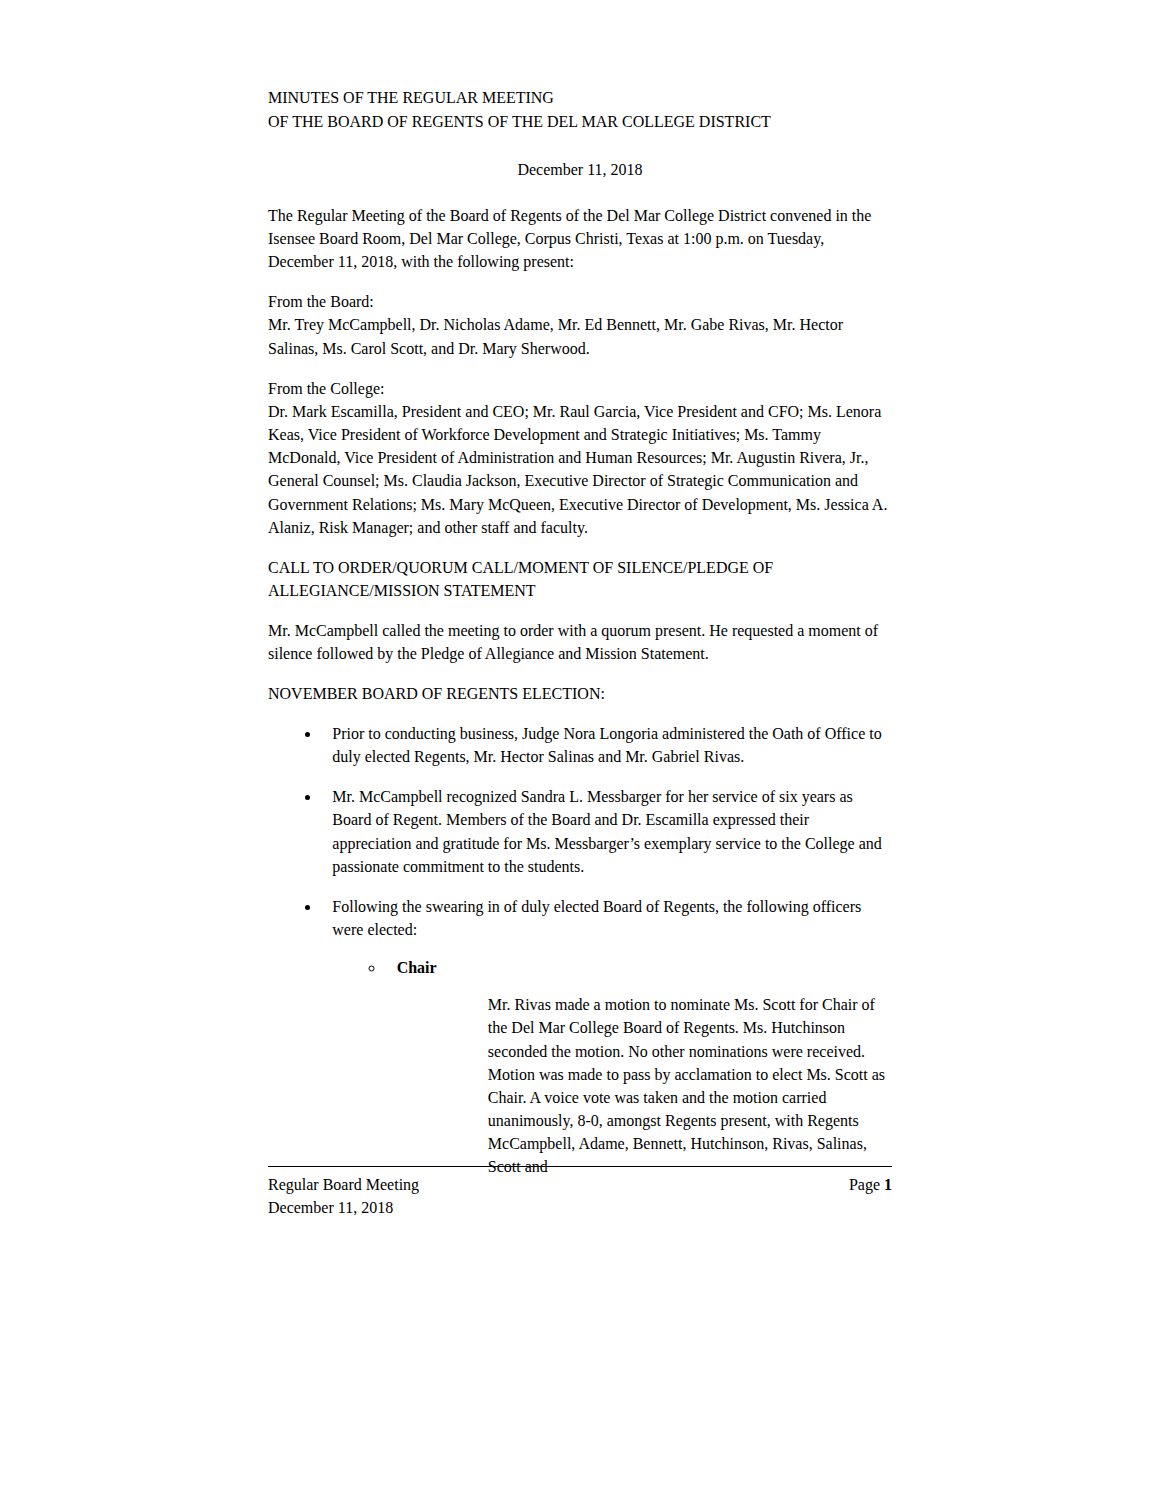MINUTES OF THE REGULAR MEETING
OF THE BOARD OF REGENTS OF THE DEL MAR COLLEGE DISTRICT
December 11, 2018
The Regular Meeting of the Board of Regents of the Del Mar College District convened in the Isensee Board Room, Del Mar College, Corpus Christi, Texas at 1:00 p.m. on Tuesday, December 11, 2018, with the following present:
From the Board:
Mr. Trey McCampbell, Dr. Nicholas Adame, Mr. Ed Bennett, Mr. Gabe Rivas, Mr. Hector Salinas, Ms. Carol Scott, and Dr. Mary Sherwood.
From the College:
Dr. Mark Escamilla, President and CEO; Mr. Raul Garcia, Vice President and CFO; Ms. Lenora Keas, Vice President of Workforce Development and Strategic Initiatives; Ms. Tammy McDonald, Vice President of Administration and Human Resources; Mr. Augustin Rivera, Jr., General Counsel; Ms. Claudia Jackson, Executive Director of Strategic Communication and Government Relations; Ms. Mary McQueen, Executive Director of Development, Ms. Jessica A. Alaniz, Risk Manager; and other staff and faculty.
CALL TO ORDER/QUORUM CALL/MOMENT OF SILENCE/PLEDGE OF ALLEGIANCE/MISSION STATEMENT
Mr. McCampbell called the meeting to order with a quorum present. He requested a moment of silence followed by the Pledge of Allegiance and Mission Statement.
NOVEMBER BOARD OF REGENTS ELECTION:
Prior to conducting business, Judge Nora Longoria administered the Oath of Office to duly elected Regents, Mr. Hector Salinas and Mr. Gabriel Rivas.
Mr. McCampbell recognized Sandra L. Messbarger for her service of six years as Board of Regent. Members of the Board and Dr. Escamilla expressed their appreciation and gratitude for Ms. Messbarger’s exemplary service to the College and passionate commitment to the students.
Following the swearing in of duly elected Board of Regents, the following officers were elected:
Chair
Mr. Rivas made a motion to nominate Ms. Scott for Chair of the Del Mar College Board of Regents. Ms. Hutchinson seconded the motion. No other nominations were received. Motion was made to pass by acclamation to elect Ms. Scott as Chair. A voice vote was taken and the motion carried unanimously, 8-0, amongst Regents present, with Regents McCampbell, Adame, Bennett, Hutchinson, Rivas, Salinas, Scott and
Regular Board Meeting
December 11, 2018
Page 1